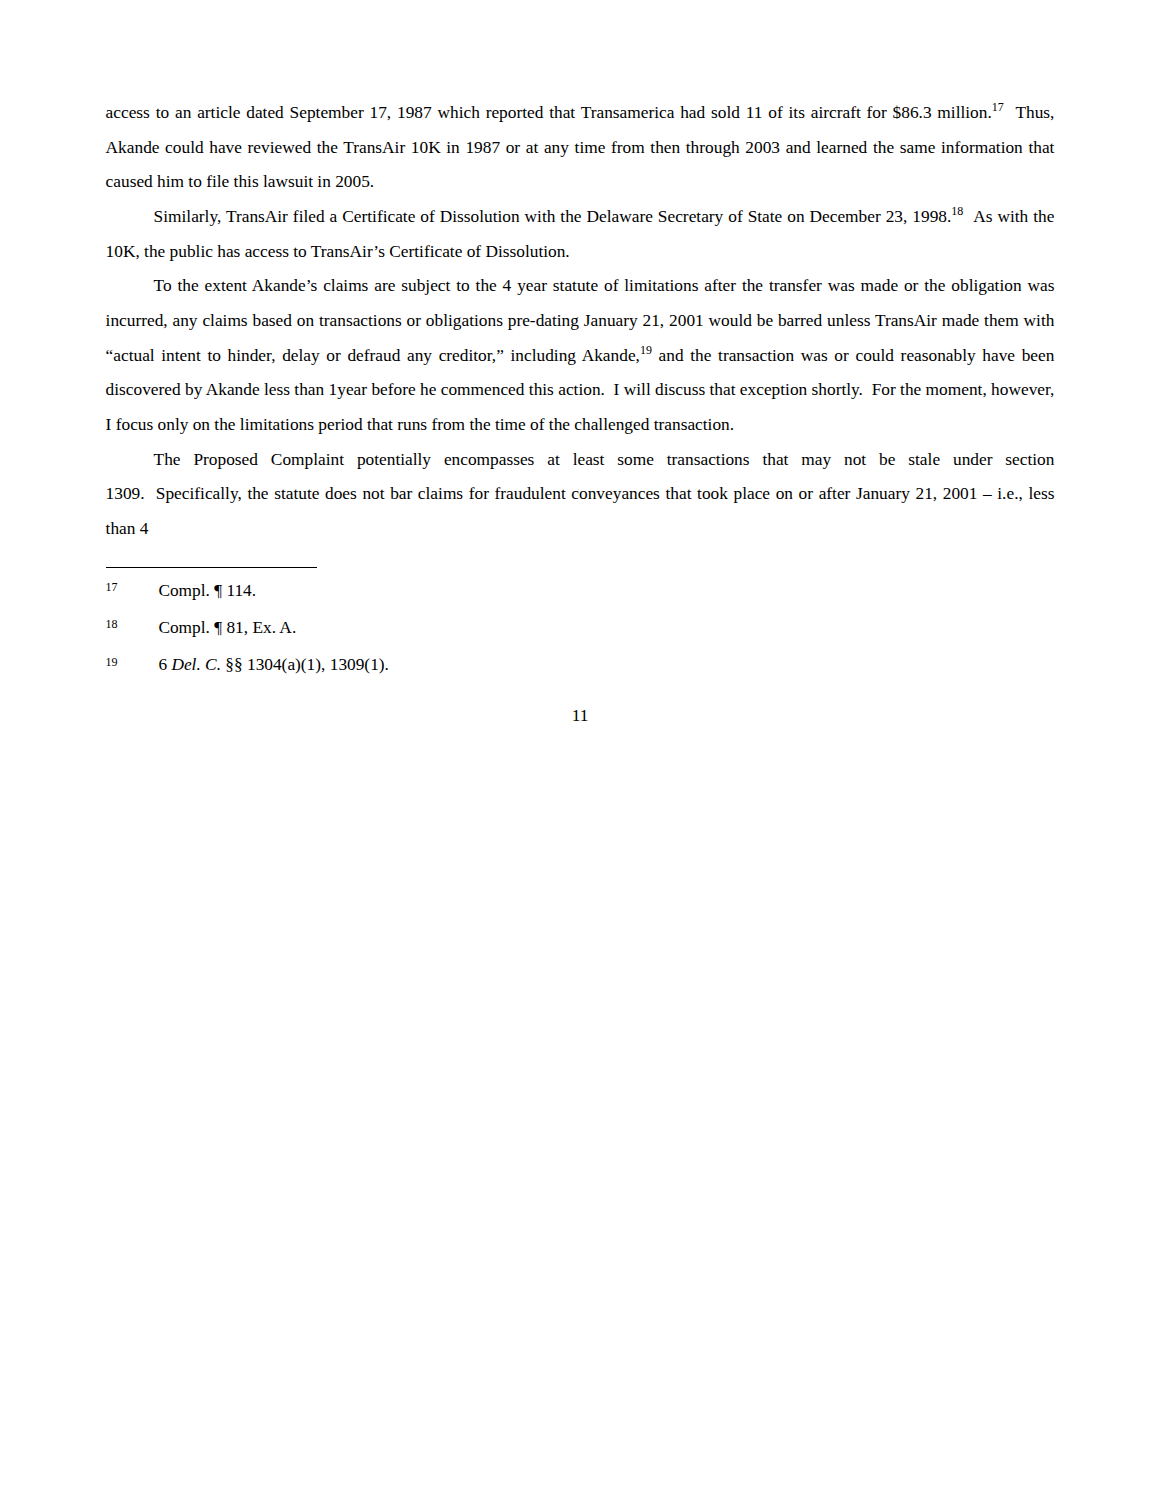access to an article dated September 17, 1987 which reported that Transamerica had sold 11 of its aircraft for $86.3 million.17 Thus, Akande could have reviewed the TransAir 10K in 1987 or at any time from then through 2003 and learned the same information that caused him to file this lawsuit in 2005.
Similarly, TransAir filed a Certificate of Dissolution with the Delaware Secretary of State on December 23, 1998.18 As with the 10K, the public has access to TransAir’s Certificate of Dissolution.
To the extent Akande’s claims are subject to the 4 year statute of limitations after the transfer was made or the obligation was incurred, any claims based on transactions or obligations pre-dating January 21, 2001 would be barred unless TransAir made them with “actual intent to hinder, delay or defraud any creditor,” including Akande,19 and the transaction was or could reasonably have been discovered by Akande less than 1year before he commenced this action. I will discuss that exception shortly. For the moment, however, I focus only on the limitations period that runs from the time of the challenged transaction.
The Proposed Complaint potentially encompasses at least some transactions that may not be stale under section 1309. Specifically, the statute does not bar claims for fraudulent conveyances that took place on or after January 21, 2001 – i.e., less than 4
17
Compl. ¶ 114.
18
Compl. ¶ 81, Ex. A.
19
6 Del. C. §§ 1304(a)(1), 1309(1).
11